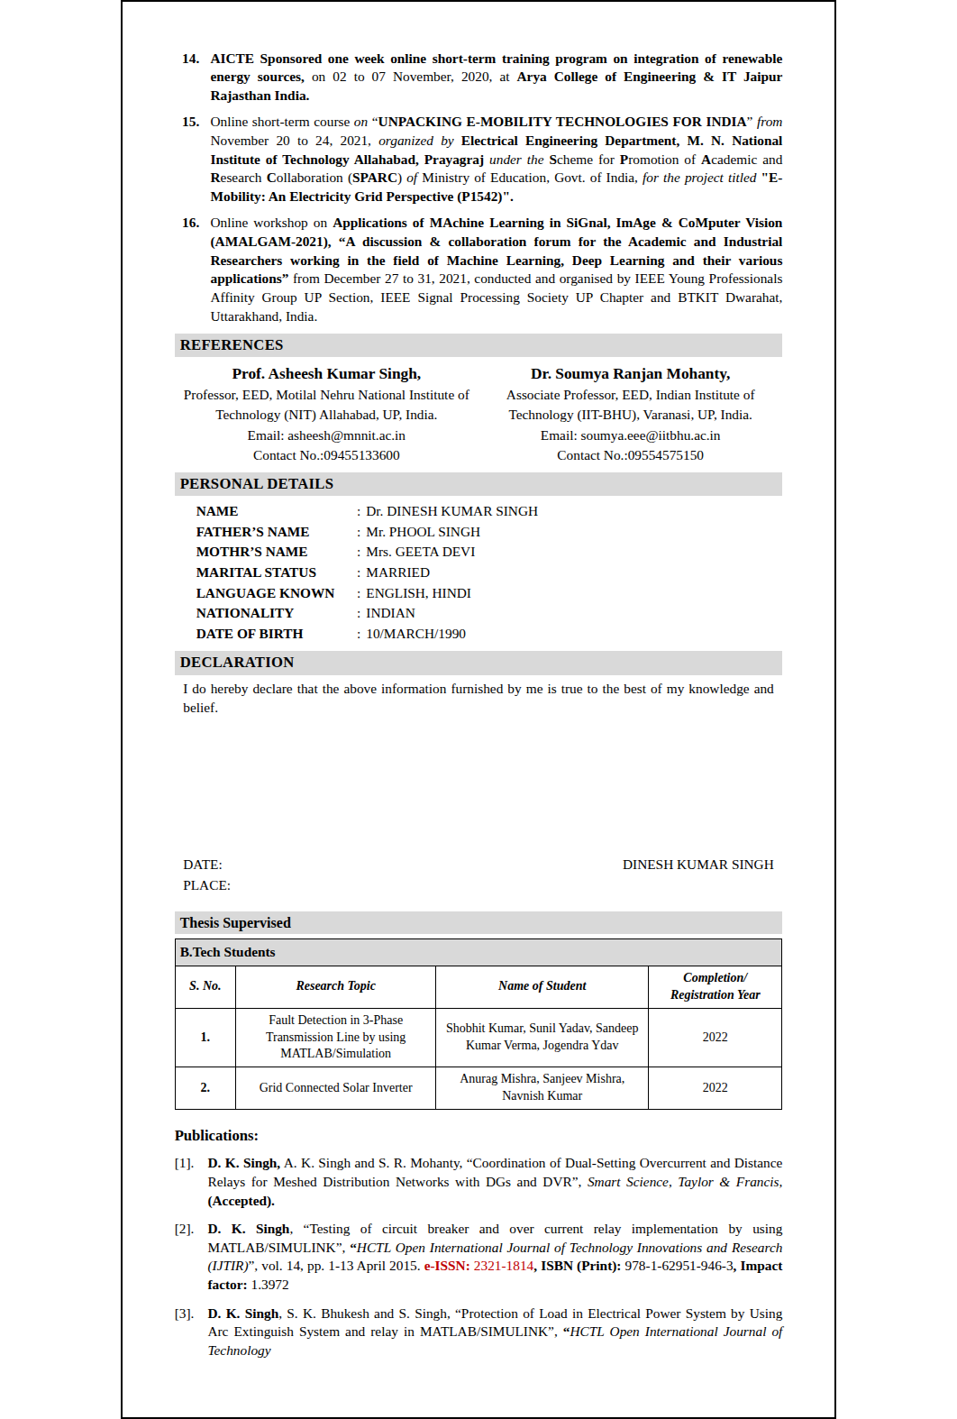14. AICTE Sponsored one week online short-term training program on integration of renewable energy sources, on 02 to 07 November, 2020, at Arya College of Engineering & IT Jaipur Rajasthan India.
15. Online short-term course on “UNPACKING E-MOBILITY TECHNOLOGIES FOR INDIA” from November 20 to 24, 2021, organized by Electrical Engineering Department, M. N. National Institute of Technology Allahabad, Prayagraj under the Scheme for Promotion of Academic and Research Collaboration (SPARC) of Ministry of Education, Govt. of India, for the project titled "E-Mobility: An Electricity Grid Perspective (P1542)".
16. Online workshop on Applications of MAchine Learning in SiGnal, ImAge & CoMputer Vision (AMALGAM-2021), “A discussion & collaboration forum for the Academic and Industrial Researchers working in the field of Machine Learning, Deep Learning and their various applications” from December 27 to 31, 2021, conducted and organised by IEEE Young Professionals Affinity Group UP Section, IEEE Signal Processing Society UP Chapter and BTKIT Dwarahat, Uttarakhand, India.
REFERENCES
| Prof. Asheesh Kumar Singh, Professor, EED, Motilal Nehru National Institute of Technology (NIT) Allahabad, UP, India. Email: asheesh@mnnit.ac.in Contact No.:09455133600 | Dr. Soumya Ranjan Mohanty, Associate Professor, EED, Indian Institute of Technology (IIT-BHU), Varanasi, UP, India. Email: soumya.eee@iitbhu.ac.in Contact No.:09554575150 |
PERSONAL DETAILS
| NAME | : | Dr. DINESH KUMAR SINGH |
| FATHER’S NAME | : | Mr. PHOOL SINGH |
| MOTHR’S NAME | : | Mrs. GEETA DEVI |
| MARITAL STATUS | : | MARRIED |
| LANGUAGE KNOWN | : | ENGLISH, HINDI |
| NATIONALITY | : | INDIAN |
| DATE OF BIRTH | : | 10/MARCH/1990 |
DECLARATION
I do hereby declare that the above information furnished by me is true to the best of my knowledge and belief.
DATE: DINESH KUMAR SINGH
PLACE:
Thesis Supervised
| B.Tech Students |
| S. No. | Research Topic | Name of Student | Completion/ Registration Year |
| 1. | Fault Detection in 3-Phase Transmission Line by using MATLAB/Simulation | Shobhit Kumar, Sunil Yadav, Sandeep Kumar Verma, Jogendra Ydav | 2022 |
| 2. | Grid Connected Solar Inverter | Anurag Mishra, Sanjeev Mishra, Navnish Kumar | 2022 |
Publications:
[1]. D. K. Singh, A. K. Singh and S. R. Mohanty, “Coordination of Dual-Setting Overcurrent and Distance Relays for Meshed Distribution Networks with DGs and DVR”, Smart Science, Taylor & Francis, (Accepted).
[2]. D. K. Singh, “Testing of circuit breaker and over current relay implementation by using MATLAB/SIMULINK”, “HCTL Open International Journal of Technology Innovations and Research (IJTIR)”, vol. 14, pp. 1-13 April 2015. e-ISSN: 2321-1814, ISBN (Print): 978-1-62951-946-3, Impact factor: 1.3972
[3]. D. K. Singh, S. K. Bhukesh and S. Singh, “Protection of Load in Electrical Power System by Using Arc Extinguish System and relay in MATLAB/SIMULINK”, “HCTL Open International Journal of Technology